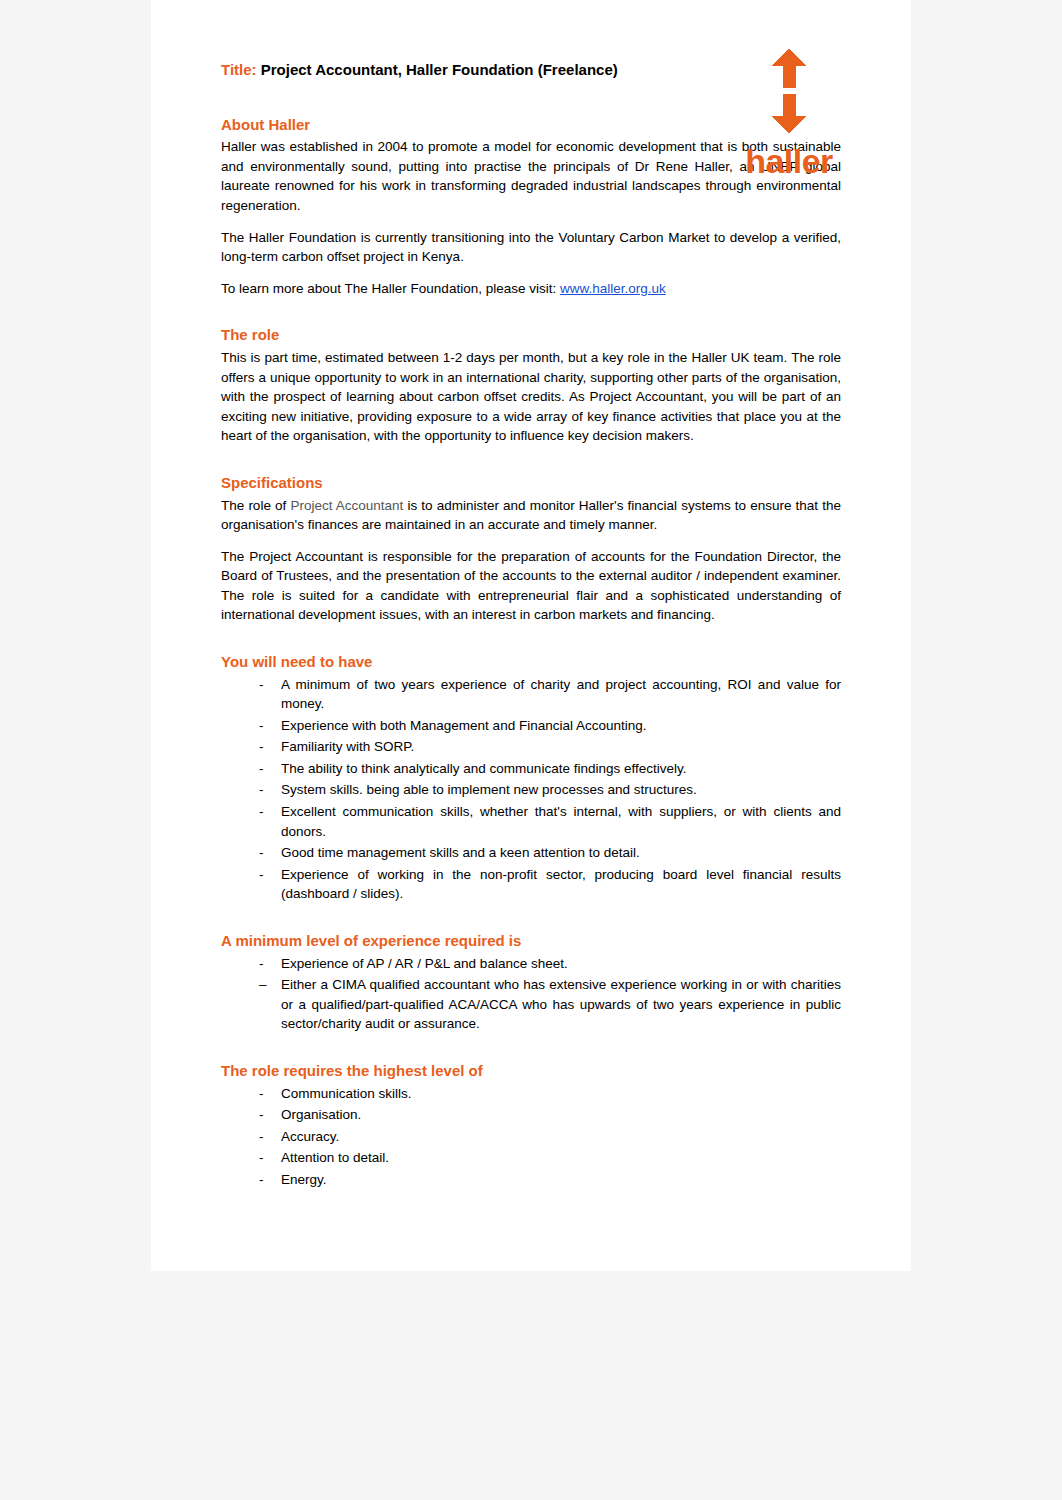haller
Title: Project Accountant, Haller Foundation (Freelance)
About Haller
Haller was established in 2004 to promote a model for economic development that is both sustainable and environmentally sound, putting into practise the principals of Dr Rene Haller, an UNEP global laureate renowned for his work in transforming degraded industrial landscapes through environmental regeneration.
The Haller Foundation is currently transitioning into the Voluntary Carbon Market to develop a verified, long-term carbon offset project in Kenya.
To learn more about The Haller Foundation, please visit: www.haller.org.uk
The role
This is part time, estimated between 1-2 days per month, but a key role in the Haller UK team. The role offers a unique opportunity to work in an international charity, supporting other parts of the organisation, with the prospect of learning about carbon offset credits. As Project Accountant, you will be part of an exciting new initiative, providing exposure to a wide array of key finance activities that place you at the heart of the organisation, with the opportunity to influence key decision makers.
Specifications
The role of Project Accountant is to administer and monitor Haller's financial systems to ensure that the organisation's finances are maintained in an accurate and timely manner.
The Project Accountant is responsible for the preparation of accounts for the Foundation Director, the Board of Trustees, and the presentation of the accounts to the external auditor / independent examiner. The role is suited for a candidate with entrepreneurial flair and a sophisticated understanding of international development issues, with an interest in carbon markets and financing.
You will need to have
A minimum of two years experience of charity and project accounting, ROI and value for money.
Experience with both Management and Financial Accounting.
Familiarity with SORP.
The ability to think analytically and communicate findings effectively.
System skills. being able to implement new processes and structures.
Excellent communication skills, whether that's internal, with suppliers, or with clients and donors.
Good time management skills and a keen attention to detail.
Experience of working in the non-profit sector, producing board level financial results (dashboard / slides).
A minimum level of experience required is
Experience of AP / AR / P&L and balance sheet.
Either a CIMA qualified accountant who has extensive experience working in or with charities or a qualified/part-qualified ACA/ACCA who has upwards of two years experience in public sector/charity audit or assurance.
The role requires the highest level of
Communication skills.
Organisation.
Accuracy.
Attention to detail.
Energy.